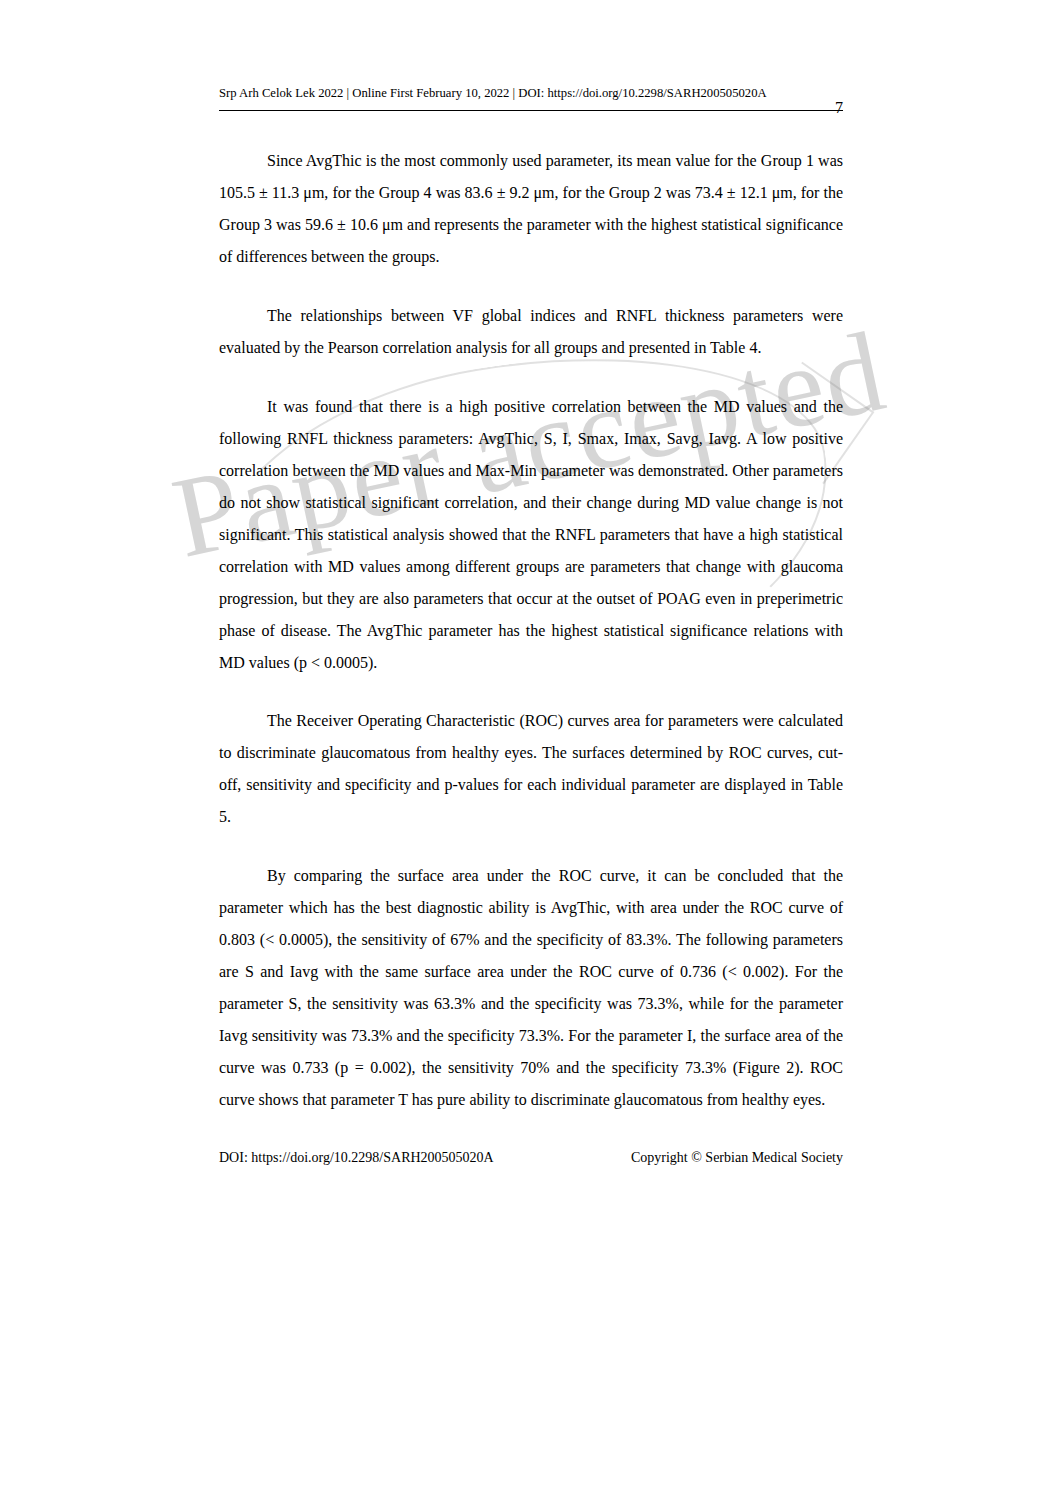Srp Arh Celok Lek 2022 | Online First February 10, 2022 | DOI: https://doi.org/10.2298/SARH200505020A 7
Paper accepted
Since AvgThic is the most commonly used parameter, its mean value for the Group 1 was 105.5 ± 11.3 μm, for the Group 4 was 83.6 ± 9.2 μm, for the Group 2 was 73.4 ± 12.1 μm, for the Group 3 was 59.6 ± 10.6 μm and represents the parameter with the highest statistical significance of differences between the groups.
The relationships between VF global indices and RNFL thickness parameters were evaluated by the Pearson correlation analysis for all groups and presented in Table 4.
It was found that there is a high positive correlation between the MD values and the following RNFL thickness parameters: AvgThic, S, I, Smax, Imax, Savg, Iavg. A low positive correlation between the MD values and Max-Min parameter was demonstrated. Other parameters do not show statistical significant correlation, and their change during MD value change is not significant. This statistical analysis showed that the RNFL parameters that have a high statistical correlation with MD values among different groups are parameters that change with glaucoma progression, but they are also parameters that occur at the outset of POAG even in preperimetric phase of disease. The AvgThic parameter has the highest statistical significance relations with MD values (p < 0.0005).
The Receiver Operating Characteristic (ROC) curves area for parameters were calculated to discriminate glaucomatous from healthy eyes. The surfaces determined by ROC curves, cut-off, sensitivity and specificity and p-values for each individual parameter are displayed in Table 5.
By comparing the surface area under the ROC curve, it can be concluded that the parameter which has the best diagnostic ability is AvgThic, with area under the ROC curve of 0.803 (< 0.0005), the sensitivity of 67% and the specificity of 83.3%. The following parameters are S and Iavg with the same surface area under the ROC curve of 0.736 (< 0.002). For the parameter S, the sensitivity was 63.3% and the specificity was 73.3%, while for the parameter Iavg sensitivity was 73.3% and the specificity 73.3%. For the parameter I, the surface area of the curve was 0.733 (p = 0.002), the sensitivity 70% and the specificity 73.3% (Figure 2). ROC curve shows that parameter T has pure ability to discriminate glaucomatous from healthy eyes.
DOI: https://doi.org/10.2298/SARH200505020A Copyright © Serbian Medical Society